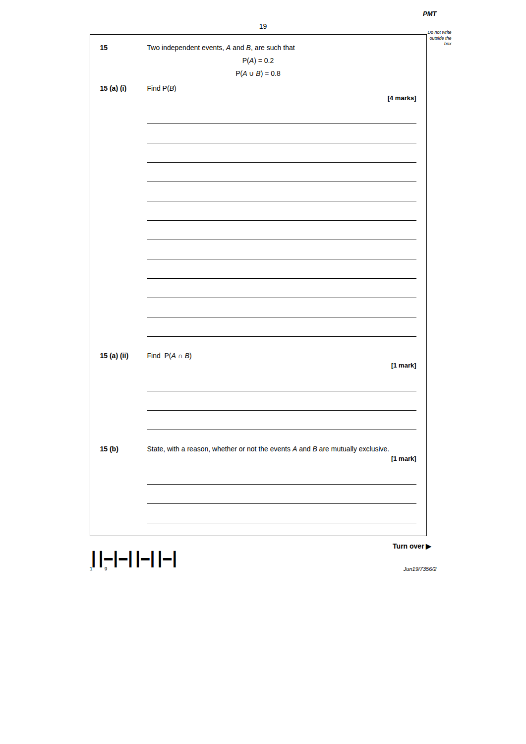PMT
19
Do not write
outside the
box
15
Two independent events, A and B, are such that
P(A) = 0.2
P(A ∪ B) = 0.8
15 (a) (i)
Find P(B)
[4 marks]
15 (a) (ii)
Find P(A ∩ B)
[1 mark]
15 (b)
State, with a reason, whether or not the events A and B are mutually exclusive.
[1 mark]
Turn over ▶
┃┃━┃━┃┃━┃┃━┃
1 9
Jun19/7356/2